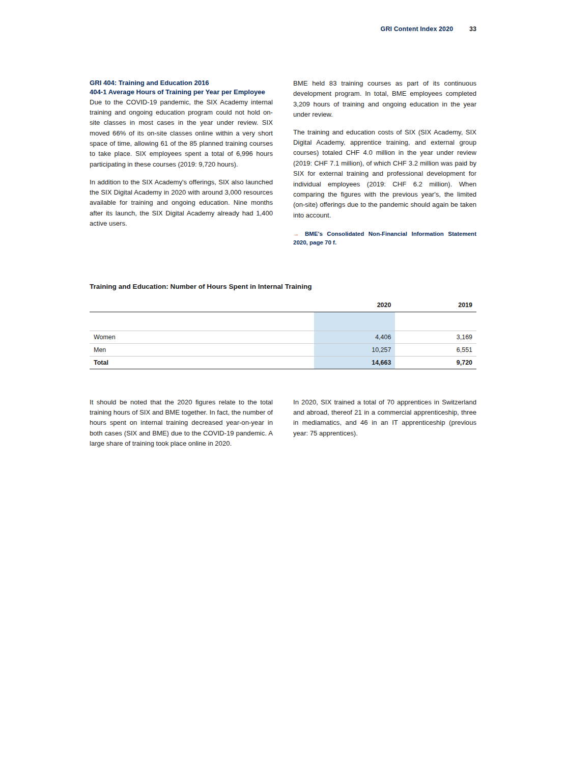GRI Content Index 2020 33
GRI 404: Training and Education 2016
404-1 Average Hours of Training per Year per Employee
Due to the COVID-19 pandemic, the SIX Academy internal training and ongoing education program could not hold on-site classes in most cases in the year under review. SIX moved 66% of its on-site classes online within a very short space of time, allowing 61 of the 85 planned training courses to take place. SIX employees spent a total of 6,996 hours participating in these courses (2019: 9,720 hours).
In addition to the SIX Academy's offerings, SIX also launched the SIX Digital Academy in 2020 with around 3,000 resources available for training and ongoing education. Nine months after its launch, the SIX Digital Academy already had 1,400 active users.
BME held 83 training courses as part of its continuous development program. In total, BME employees completed 3,209 hours of training and ongoing education in the year under review.
The training and education costs of SIX (SIX Academy, SIX Digital Academy, apprentice training, and external group courses) totaled CHF 4.0 million in the year under review (2019: CHF 7.1 million), of which CHF 3.2 million was paid by SIX for external training and professional development for individual employees (2019: CHF 6.2 million). When comparing the figures with the previous year's, the limited (on-site) offerings due to the pandemic should again be taken into account.
→ BME's Consolidated Non-Financial Information Statement 2020, page 70 f.
Training and Education: Number of Hours Spent in Internal Training
| | 2020 | 2019 |
| --- | --- | --- |
| Women | 4,406 | 3,169 |
| Men | 10,257 | 6,551 |
| Total | 14,663 | 9,720 |
It should be noted that the 2020 figures relate to the total training hours of SIX and BME together. In fact, the number of hours spent on internal training decreased year-on-year in both cases (SIX and BME) due to the COVID-19 pandemic. A large share of training took place online in 2020.
In 2020, SIX trained a total of 70 apprentices in Switzerland and abroad, thereof 21 in a commercial apprenticeship, three in mediamatics, and 46 in an IT apprenticeship (previous year: 75 apprentices).